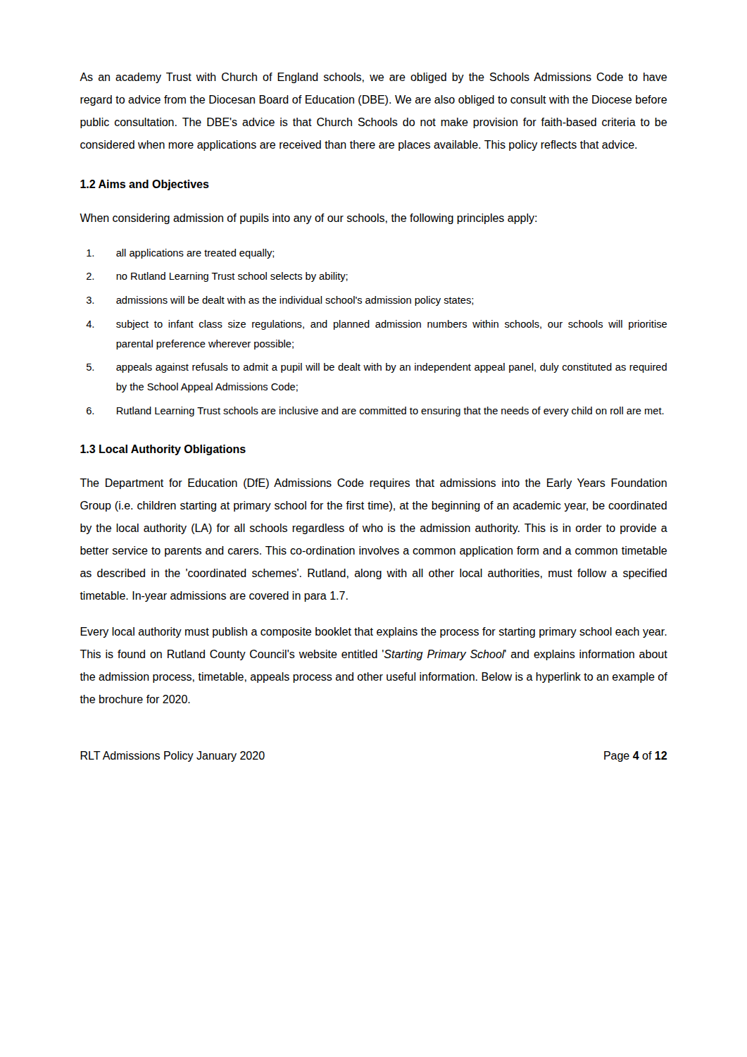As an academy Trust with Church of England schools, we are obliged by the Schools Admissions Code to have regard to advice from the Diocesan Board of Education (DBE). We are also obliged to consult with the Diocese before public consultation. The DBE's advice is that Church Schools do not make provision for faith-based criteria to be considered when more applications are received than there are places available. This policy reflects that advice.
1.2 Aims and Objectives
When considering admission of pupils into any of our schools, the following principles apply:
all applications are treated equally;
no Rutland Learning Trust school selects by ability;
admissions will be dealt with as the individual school's admission policy states;
subject to infant class size regulations, and planned admission numbers within schools, our schools will prioritise parental preference wherever possible;
appeals against refusals to admit a pupil will be dealt with by an independent appeal panel, duly constituted as required by the School Appeal Admissions Code;
Rutland Learning Trust schools are inclusive and are committed to ensuring that the needs of every child on roll are met.
1.3 Local Authority Obligations
The Department for Education (DfE) Admissions Code requires that admissions into the Early Years Foundation Group (i.e. children starting at primary school for the first time), at the beginning of an academic year, be coordinated by the local authority (LA) for all schools regardless of who is the admission authority. This is in order to provide a better service to parents and carers. This co-ordination involves a common application form and a common timetable as described in the 'coordinated schemes'. Rutland, along with all other local authorities, must follow a specified timetable. In-year admissions are covered in para 1.7.
Every local authority must publish a composite booklet that explains the process for starting primary school each year. This is found on Rutland County Council's website entitled 'Starting Primary School' and explains information about the admission process, timetable, appeals process and other useful information. Below is a hyperlink to an example of the brochure for 2020.
RLT Admissions Policy January 2020 Page 4 of 12